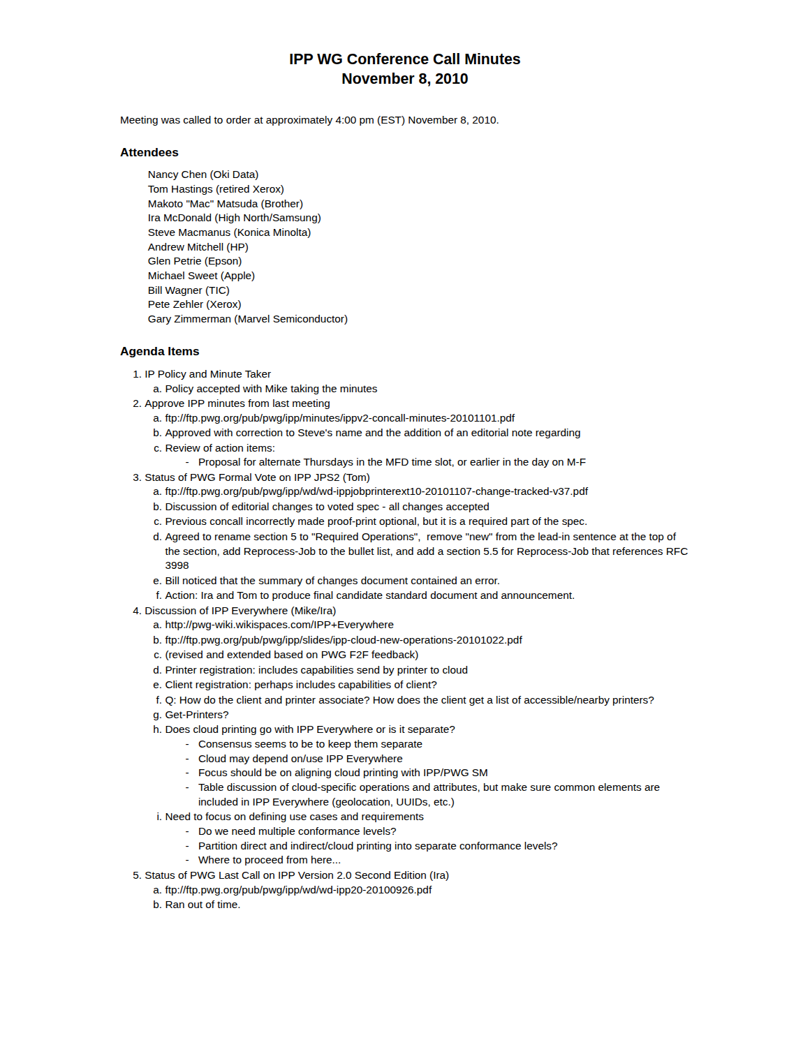IPP WG Conference Call Minutes
November 8, 2010
Meeting was called to order at approximately 4:00 pm (EST) November 8, 2010.
Attendees
Nancy Chen (Oki Data)
Tom Hastings (retired Xerox)
Makoto "Mac" Matsuda (Brother)
Ira McDonald (High North/Samsung)
Steve Macmanus (Konica Minolta)
Andrew Mitchell (HP)
Glen Petrie (Epson)
Michael Sweet (Apple)
Bill Wagner (TIC)
Pete Zehler (Xerox)
Gary Zimmerman (Marvel Semiconductor)
Agenda Items
IP Policy and Minute Taker
Policy accepted with Mike taking the minutes
Approve IPP minutes from last meeting
ftp://ftp.pwg.org/pub/pwg/ipp/minutes/ippv2-concall-minutes-20101101.pdf
Approved with correction to Steve's name and the addition of an editorial note regarding
Review of action items:
Proposal for alternate Thursdays in the MFD time slot, or earlier in the day on M-F
Status of PWG Formal Vote on IPP JPS2 (Tom)
ftp://ftp.pwg.org/pub/pwg/ipp/wd/wd-ippjobprinterext10-20101107-change-tracked-v37.pdf
Discussion of editorial changes to voted spec - all changes accepted
Previous concall incorrectly made proof-print optional, but it is a required part of the spec.
Agreed to rename section 5 to "Required Operations", remove "new" from the lead-in sentence at the top of the section, add Reprocess-Job to the bullet list, and add a section 5.5 for Reprocess-Job that references RFC 3998
Bill noticed that the summary of changes document contained an error.
Action: Ira and Tom to produce final candidate standard document and announcement.
Discussion of IPP Everywhere (Mike/Ira)
http://pwg-wiki.wikispaces.com/IPP+Everywhere
ftp://ftp.pwg.org/pub/pwg/ipp/slides/ipp-cloud-new-operations-20101022.pdf
(revised and extended based on PWG F2F feedback)
Printer registration: includes capabilities send by printer to cloud
Client registration: perhaps includes capabilities of client?
Q: How do the client and printer associate? How does the client get a list of accessible/nearby printers?
Get-Printers?
Does cloud printing go with IPP Everywhere or is it separate?
Consensus seems to be to keep them separate
Cloud may depend on/use IPP Everywhere
Focus should be on aligning cloud printing with IPP/PWG SM
Table discussion of cloud-specific operations and attributes, but make sure common elements are included in IPP Everywhere (geolocation, UUIDs, etc.)
Need to focus on defining use cases and requirements
Do we need multiple conformance levels?
Partition direct and indirect/cloud printing into separate conformance levels?
Where to proceed from here...
Status of PWG Last Call on IPP Version 2.0 Second Edition (Ira)
ftp://ftp.pwg.org/pub/pwg/ipp/wd/wd-ipp20-20100926.pdf
Ran out of time.